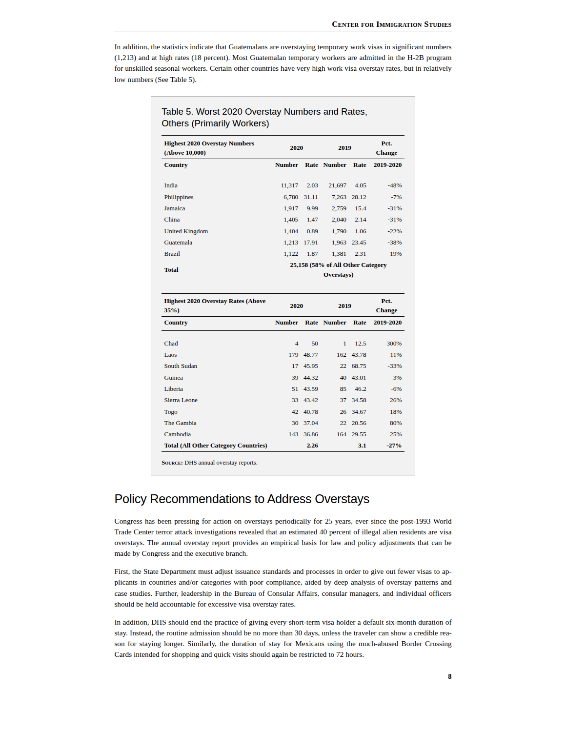Center for Immigration Studies
In addition, the statistics indicate that Guatemalans are overstaying temporary work visas in significant numbers (1,213) and at high rates (18 percent). Most Guatemalan temporary workers are admitted in the H-2B program for unskilled seasonal workers. Certain other countries have very high work visa overstay rates, but in relatively low numbers (See Table 5).
Table 5. Worst 2020 Overstay Numbers and Rates,
Others (Primarily Workers)
| Highest 2020 Overstay Numbers (Above 10,000) | 2020 | 2019 | Pct. Change |
| --- | --- | --- | --- |
| Country | Number | Rate | Number | Rate | 2019-2020 |
| India | 11,317 | 2.03 | 21,697 | 4.05 | -48% |
| Philippines | 6,780 | 31.11 | 7,263 | 28.12 | -7% |
| Jamaica | 1,917 | 9.99 | 2,759 | 15.4 | -31% |
| China | 1,405 | 1.47 | 2,040 | 2.14 | -31% |
| United Kingdom | 1,404 | 0.89 | 1,790 | 1.06 | -22% |
| Guatemala | 1,213 | 17.91 | 1,963 | 23.45 | -38% |
| Brazil | 1,122 | 1.87 | 1,381 | 2.31 | -19% |
| Total | 25,158 (58% of All Other Category Overstays) |
| Highest 2020 Overstay Rates (Above 35%) | 2020 | 2019 | Pct. Change |
| Country | Number | Rate | Number | Rate | 2019-2020 |
| Chad | 4 | 50 | 1 | 12.5 | 300% |
| Laos | 179 | 48.77 | 162 | 43.78 | 11% |
| South Sudan | 17 | 45.95 | 22 | 68.75 | -33% |
| Guinea | 39 | 44.32 | 40 | 43.01 | 3% |
| Liberia | 51 | 43.59 | 85 | 46.2 | -6% |
| Sierra Leone | 33 | 43.42 | 37 | 34.58 | 26% |
| Togo | 42 | 40.78 | 26 | 34.67 | 18% |
| The Gambia | 30 | 37.04 | 22 | 20.56 | 80% |
| Cambodia | 143 | 36.86 | 164 | 29.55 | 25% |
| Total (All Other Category Countries) | | 2.26 | | 3.1 | -27% |
Source: DHS annual overstay reports.
Policy Recommendations to Address Overstays
Congress has been pressing for action on overstays periodically for 25 years, ever since the post-1993 World Trade Center terror attack investigations revealed that an estimated 40 percent of illegal alien residents are visa overstays. The annual overstay report provides an empirical basis for law and policy adjustments that can be made by Congress and the executive branch.
First, the State Department must adjust issuance standards and processes in order to give out fewer visas to applicants in countries and/or categories with poor compliance, aided by deep analysis of overstay patterns and case studies. Further, leadership in the Bureau of Consular Affairs, consular managers, and individual officers should be held accountable for excessive visa overstay rates.
In addition, DHS should end the practice of giving every short-term visa holder a default six-month duration of stay. Instead, the routine admission should be no more than 30 days, unless the traveler can show a credible reason for staying longer. Similarly, the duration of stay for Mexicans using the much-abused Border Crossing Cards intended for shopping and quick visits should again be restricted to 72 hours.
8